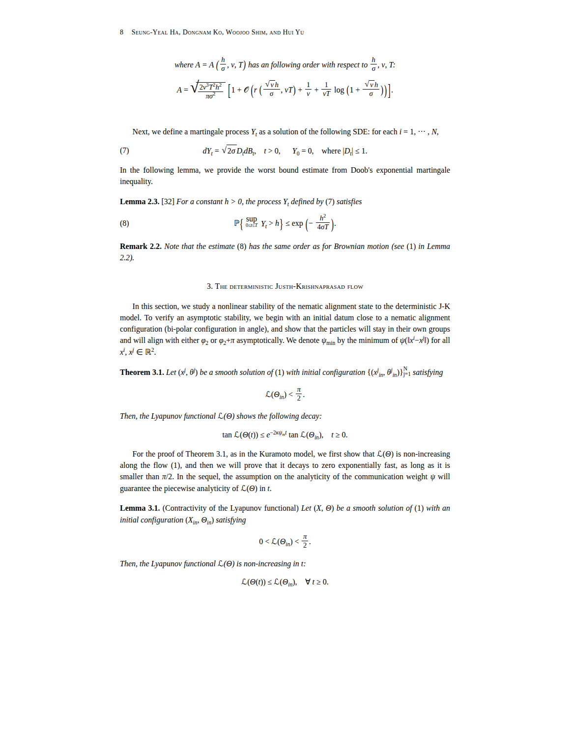8 Seung-Yeal Ha, Dongnam Ko, Woojoo Shim, and Hui Yu
where A = A (hσ, ν, T) has an following order with respect to hσ, ν, T:
A = 2ν3T2h2 πσ2 [1 + 𝒪 (r (νh σ, νT) + 1 ν + 1 νT log (1 + νh σ))].
Next, we define a martingale process Yt as a solution of the following SDE: for each i = 1, ··· , N,
(7) dYt = 2σ DtdBt, t > 0, Y0 = 0, where |Dt| ≤ 1.
In the following lemma, we provide the worst bound estimate from Doob's exponential martingale inequality.
Lemma 2.3. [32] For a constant h > 0, the process Yt defined by (7) satisfies
(8) ℙ{ sup 0≤t≤T Yt > h} ≤ exp (− h24σT).
Remark 2.2. Note that the estimate (8) has the same order as for Brownian motion (see (1) in Lemma 2.2).
3. The deterministic Justh-Krishnaprasad flow
In this section, we study a nonlinear stability of the nematic alignment state to the deterministic J-K model. To verify an asymptotic stability, we begin with an initial datum close to a nematic alignment configuration (bi-polar configuration in angle), and show that the particles will stay in their own groups and will align with either φ2 or φ2+π asymptotically. We denote ψmin by the minimum of ψ(‖xi−xj‖) for all xi, xj ∈ ℝ2.
Theorem 3.1. Let (xj, θj) be a smooth solution of (1) with initial configuration {(xjin, θjin)}Nj=1 satisfying
ℒ(Θin) < π 2.
Then, the Lyapunov functional ℒ(Θ) shows the following decay:
tan ℒ(Θ(t)) ≤ e−2κψmt tan ℒ(Θin), t ≥ 0.
For the proof of Theorem 3.1, as in the Kuramoto model, we first show that ℒ(Θ) is non-increasing along the flow (1), and then we will prove that it decays to zero exponentially fast, as long as it is smaller than π/2. In the sequel, the assumption on the analyticity of the communication weight ψ will guarantee the piecewise analyticity of ℒ(Θ) in t.
Lemma 3.1. (Contractivity of the Lyapunov functional) Let (X, Θ) be a smooth solution of (1) with an initial configuration (Xin, Θin) satisfying
0 < ℒ(Θin) < π 2.
Then, the Lyapunov functional ℒ(Θ) is non-increasing in t:
ℒ(Θ(t)) ≤ ℒ(Θin), ∀ t ≥ 0.